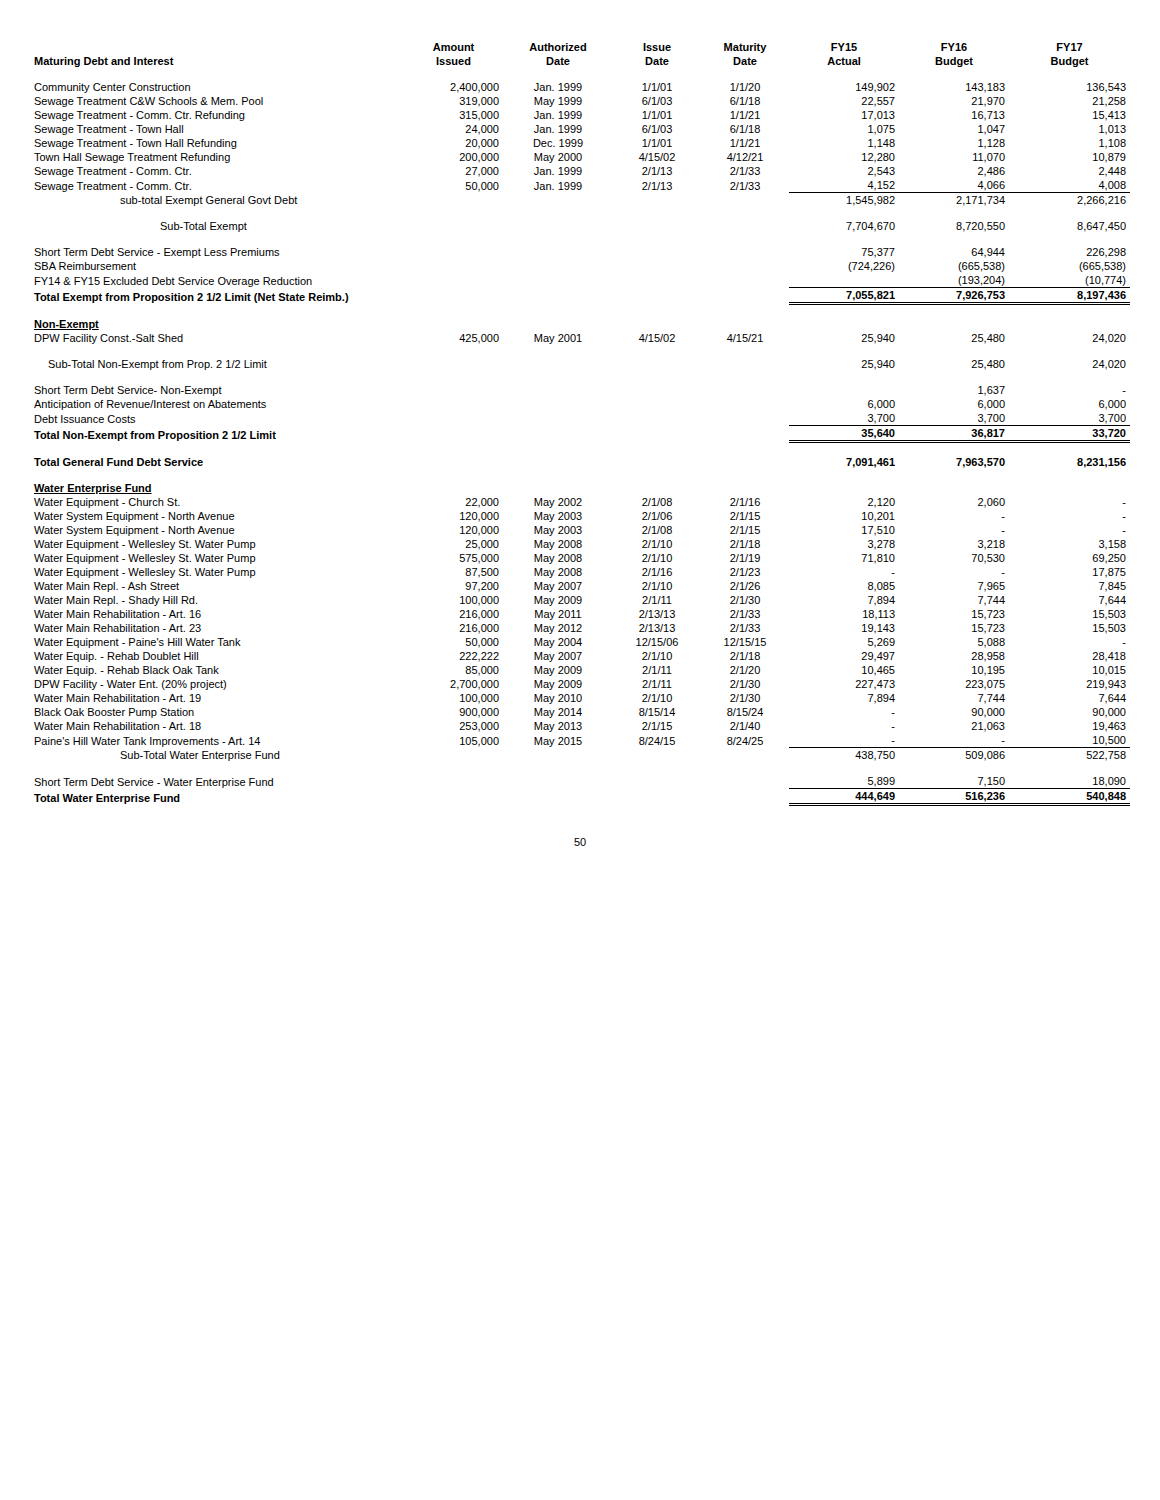| | Amount | Authorized | Issue | Maturity | FY15 | FY16 | FY17 |
| --- | --- | --- | --- | --- | --- | --- | --- |
| Maturing Debt and Interest | Issued | Date | Date | Date | Actual | Budget | Budget |
| Community Center Construction | 2,400,000 | Jan. 1999 | 1/1/01 | 1/1/20 | 149,902 | 143,183 | 136,543 |
| Sewage Treatment C&W Schools & Mem. Pool | 319,000 | May 1999 | 6/1/03 | 6/1/18 | 22,557 | 21,970 | 21,258 |
| Sewage Treatment - Comm. Ctr. Refunding | 315,000 | Jan. 1999 | 1/1/01 | 1/1/21 | 17,013 | 16,713 | 15,413 |
| Sewage Treatment - Town Hall | 24,000 | Jan. 1999 | 6/1/03 | 6/1/18 | 1,075 | 1,047 | 1,013 |
| Sewage Treatment - Town Hall Refunding | 20,000 | Dec. 1999 | 1/1/01 | 1/1/21 | 1,148 | 1,128 | 1,108 |
| Town Hall Sewage Treatment Refunding | 200,000 | May 2000 | 4/15/02 | 4/12/21 | 12,280 | 11,070 | 10,879 |
| Sewage Treatment - Comm. Ctr. | 27,000 | Jan. 1999 | 2/1/13 | 2/1/33 | 2,543 | 2,486 | 2,448 |
| Sewage Treatment - Comm. Ctr. | 50,000 | Jan. 1999 | 2/1/13 | 2/1/33 | 4,152 | 4,066 | 4,008 |
| sub-total Exempt General Govt Debt | | | | | 1,545,982 | 2,171,734 | 2,266,216 |
| Sub-Total Exempt | | | | | 7,704,670 | 8,720,550 | 8,647,450 |
| Short Term Debt Service - Exempt Less Premiums | | | | | 75,377 | 64,944 | 226,298 |
| SBA Reimbursement | | | | | (724,226) | (665,538) | (665,538) |
| FY14 & FY15 Excluded Debt Service Overage Reduction | | | | | | (193,204) | (10,774) |
| Total Exempt from Proposition 2 1/2 Limit (Net State Reimb.) | | | | | 7,055,821 | 7,926,753 | 8,197,436 |
| Non-Exempt | | | | | | | |
| DPW Facility Const.-Salt Shed | 425,000 | May 2001 | 4/15/02 | 4/15/21 | 25,940 | 25,480 | 24,020 |
| Sub-Total Non-Exempt from Prop. 2 1/2 Limit | | | | | 25,940 | 25,480 | 24,020 |
| Short Term Debt Service- Non-Exempt | | | | | | 1,637 | - |
| Anticipation of Revenue/Interest on Abatements | | | | | 6,000 | 6,000 | 6,000 |
| Debt Issuance Costs | | | | | 3,700 | 3,700 | 3,700 |
| Total Non-Exempt from Proposition 2 1/2 Limit | | | | | 35,640 | 36,817 | 33,720 |
| Total General Fund Debt Service | | | | | 7,091,461 | 7,963,570 | 8,231,156 |
| Water Enterprise Fund | | | | | | | |
| Water Equipment - Church St. | 22,000 | May 2002 | 2/1/08 | 2/1/16 | 2,120 | 2,060 | - |
| Water System Equipment - North Avenue | 120,000 | May 2003 | 2/1/06 | 2/1/15 | 10,201 | - | - |
| Water System Equipment - North Avenue | 120,000 | May 2003 | 2/1/08 | 2/1/15 | 17,510 | - | - |
| Water Equipment - Wellesley St. Water Pump | 25,000 | May 2008 | 2/1/10 | 2/1/18 | 3,278 | 3,218 | 3,158 |
| Water Equipment - Wellesley St. Water Pump | 575,000 | May 2008 | 2/1/10 | 2/1/19 | 71,810 | 70,530 | 69,250 |
| Water Equipment - Wellesley St. Water Pump | 87,500 | May 2008 | 2/1/16 | 2/1/23 | - | - | 17,875 |
| Water Main Repl. - Ash Street | 97,200 | May 2007 | 2/1/10 | 2/1/26 | 8,085 | 7,965 | 7,845 |
| Water Main Repl. - Shady Hill Rd. | 100,000 | May 2009 | 2/1/11 | 2/1/30 | 7,894 | 7,744 | 7,644 |
| Water Main Rehabilitation - Art. 16 | 216,000 | May 2011 | 2/13/13 | 2/1/33 | 18,113 | 15,723 | 15,503 |
| Water Main Rehabilitation - Art. 23 | 216,000 | May 2012 | 2/13/13 | 2/1/33 | 19,143 | 15,723 | 15,503 |
| Water Equipment - Paine's Hill Water Tank | 50,000 | May 2004 | 12/15/06 | 12/15/15 | 5,269 | 5,088 | - |
| Water Equip. - Rehab Doublet Hill | 222,222 | May 2007 | 2/1/10 | 2/1/18 | 29,497 | 28,958 | 28,418 |
| Water Equip. - Rehab Black Oak Tank | 85,000 | May 2009 | 2/1/11 | 2/1/20 | 10,465 | 10,195 | 10,015 |
| DPW Facility - Water Ent. (20% project) | 2,700,000 | May 2009 | 2/1/11 | 2/1/30 | 227,473 | 223,075 | 219,943 |
| Water Main Rehabilitation - Art. 19 | 100,000 | May 2010 | 2/1/10 | 2/1/30 | 7,894 | 7,744 | 7,644 |
| Black Oak Booster Pump Station | 900,000 | May 2014 | 8/15/14 | 8/15/24 | - | 90,000 | 90,000 |
| Water Main Rehabilitation - Art. 18 | 253,000 | May 2013 | 2/1/15 | 2/1/40 | - | 21,063 | 19,463 |
| Paine's Hill Water Tank Improvements - Art. 14 | 105,000 | May 2015 | 8/24/15 | 8/24/25 | - | - | 10,500 |
| Sub-Total Water Enterprise Fund | | | | | 438,750 | 509,086 | 522,758 |
| Short Term Debt Service - Water Enterprise Fund | | | | | 5,899 | 7,150 | 18,090 |
| Total Water Enterprise Fund | | | | | 444,649 | 516,236 | 540,848 |
50